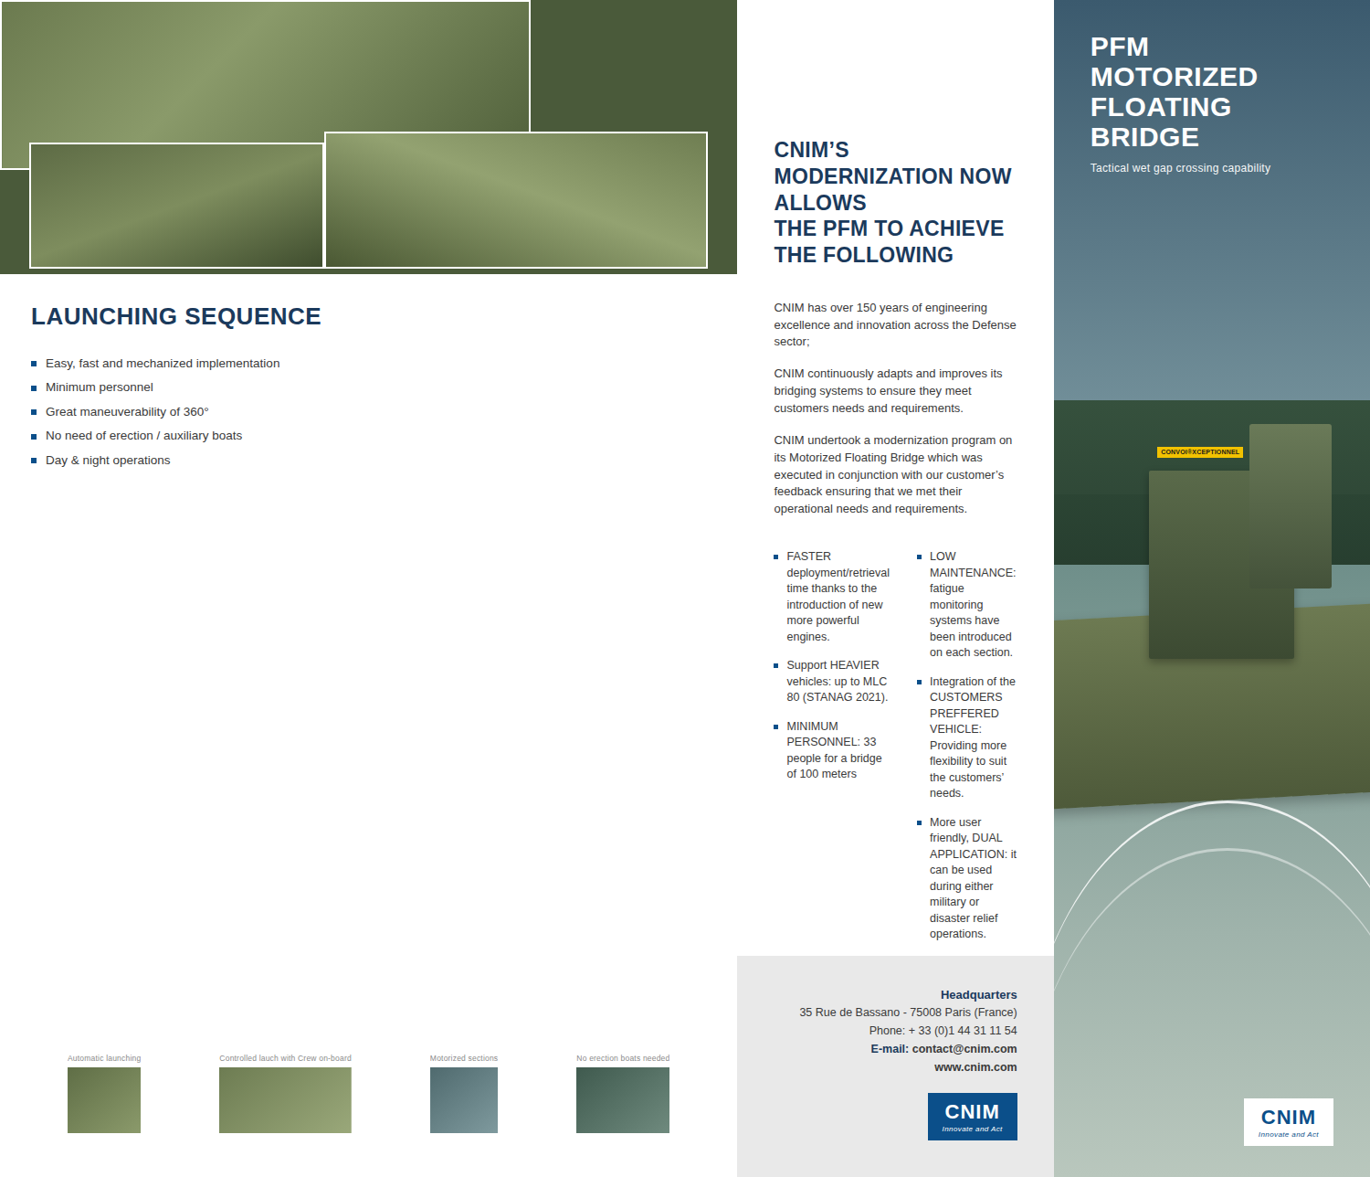Launching sequence
Easy, fast and mechanized implementation
Minimum personnel
Great maneuverability of 360°
No need of erection / auxiliary boats
Day & night operations
Automatic launching
Controlled lauch with Crew on-board
Motorized sections
No erection boats needed
CNIM’s modernization now allows
the PFM to achieve the following
CNIM has over 150 years of engineering excellence and innovation across the Defense sector;
CNIM continuously adapts and improves its bridging systems to ensure they meet customers needs and requirements.
CNIM undertook a modernization program on its Motorized Floating Bridge which was executed in conjunction with our customer’s feedback ensuring that we met their operational needs and requirements.
FASTER deployment/retrieval time thanks to the introduction of new more powerful engines.
Support HEAVIER vehicles: up to MLC 80 (STANAG 2021).
MINIMUM PERSONNEL: 33 people for a bridge of 100 meters
LOW MAINTENANCE: fatigue monitoring systems have been introduced on each section.
Integration of the CUSTOMERS PREFFERED VEHICLE: Providing more flexibility to suit the customers’ needs.
More user friendly, DUAL APPLICATION: it can be used during either military or disaster relief operations.
Headquarters
35 Rue de Bassano - 75008 Paris (France)
Phone: + 33 (0)1 44 31 11 54
E-mail: contact@cnim.com
www.cnim.com
CNIM
Innovate and Act
PFM
Motorized Floating Bridge
Tactical wet gap crossing capability
CNIM
Innovate and Act